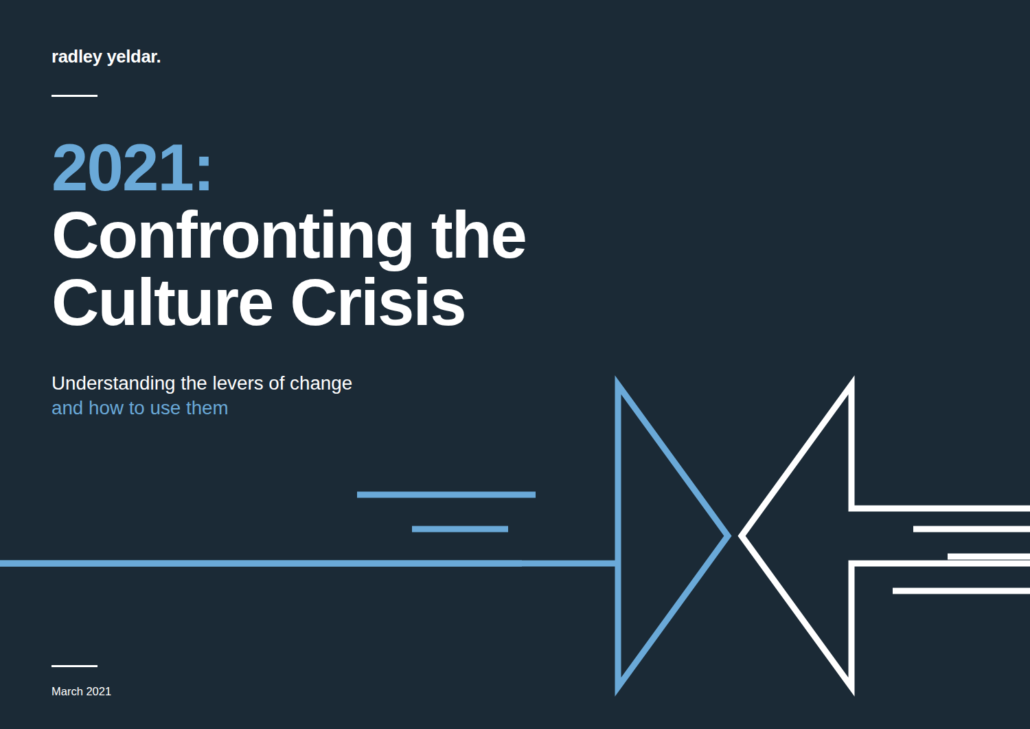radley yeldar.
2021: Confronting the Culture Crisis
Understanding the levers of change and how to use them
March 2021